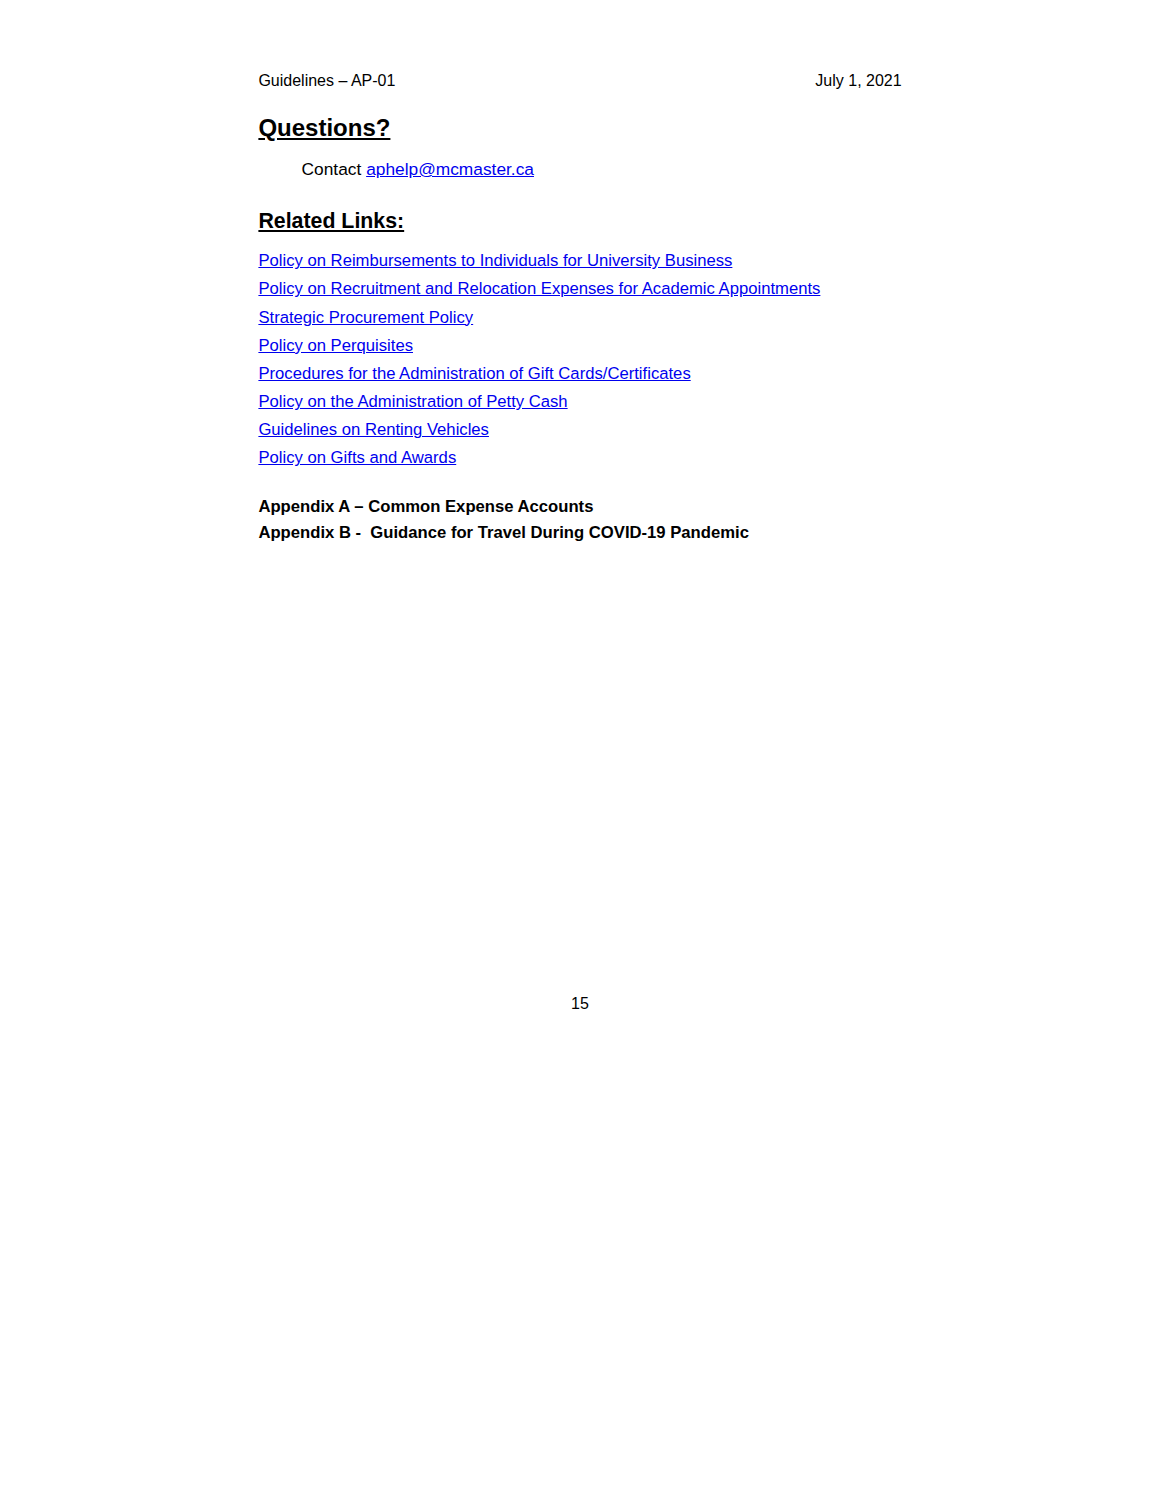Guidelines – AP-01 July 1, 2021
Questions?
Contact aphelp@mcmaster.ca
Related Links:
Policy on Reimbursements to Individuals for University Business
Policy on Recruitment and Relocation Expenses for Academic Appointments
Strategic Procurement Policy
Policy on Perquisites
Procedures for the Administration of Gift Cards/Certificates
Policy on the Administration of Petty Cash
Guidelines on Renting Vehicles
Policy on Gifts and Awards
Appendix A – Common Expense Accounts
Appendix B - Guidance for Travel During COVID-19 Pandemic
15